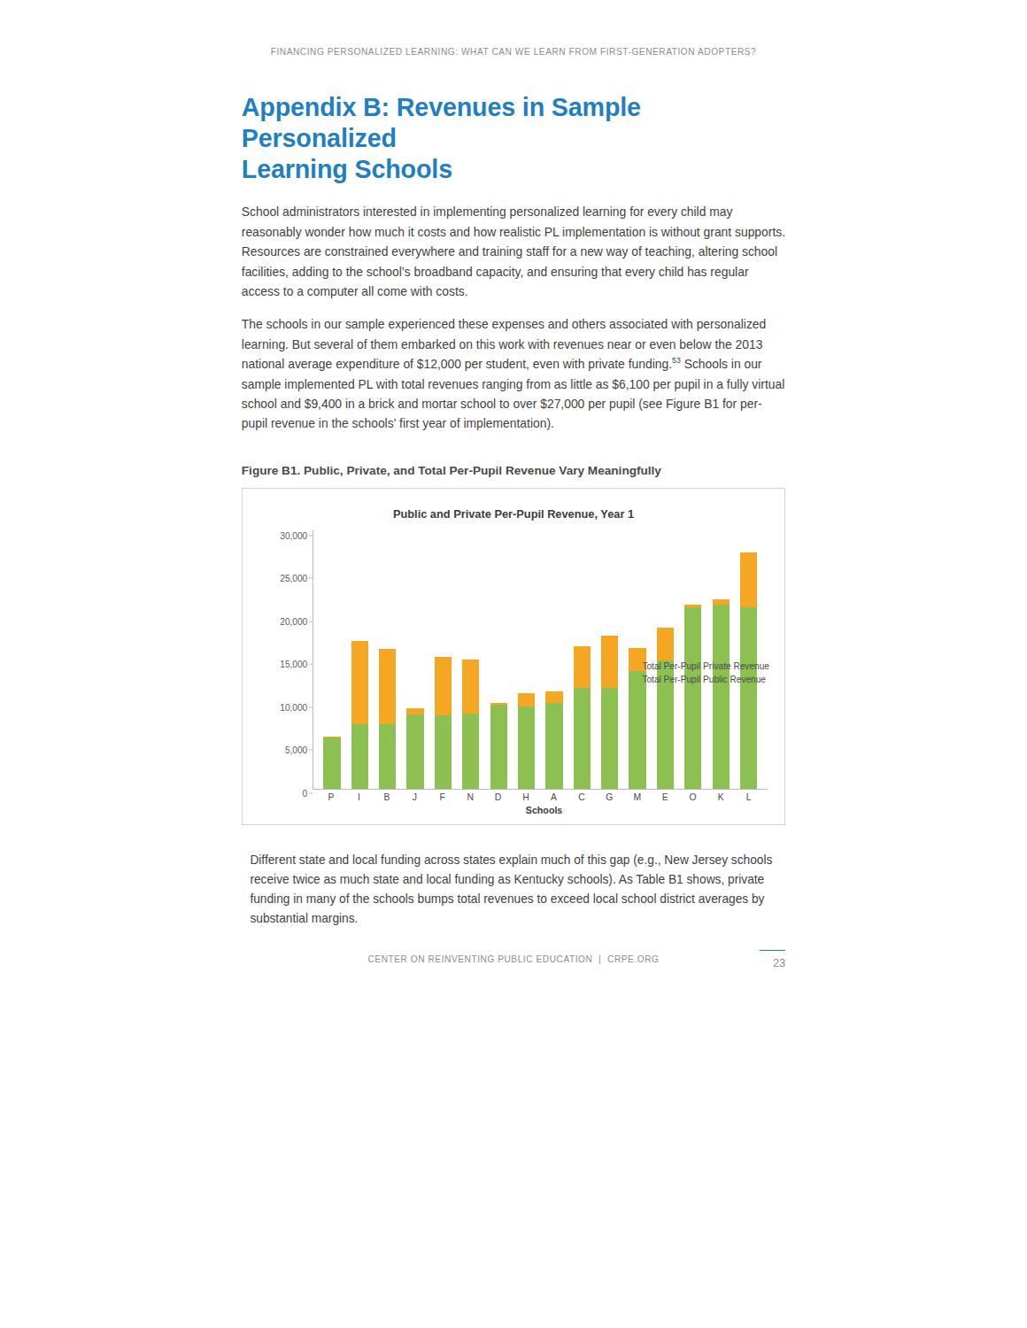Financing Personalized Learning: What Can We Learn from First-Generation Adopters?
Appendix B: Revenues in Sample Personalized
Learning Schools
School administrators interested in implementing personalized learning for every child may reasonably wonder how much it costs and how realistic PL implementation is without grant supports. Resources are constrained everywhere and training staff for a new way of teaching, altering school facilities, adding to the school’s broadband capacity, and ensuring that every child has regular access to a computer all come with costs.
The schools in our sample experienced these expenses and others associated with personalized learning. But several of them embarked on this work with revenues near or even below the 2013 national average expenditure of $12,000 per student, even with private funding.53 Schools in our sample implemented PL with total revenues ranging from as little as $6,100 per pupil in a fully virtual school and $9,400 in a brick and mortar school to over $27,000 per pupil (see Figure B1 for per-pupil revenue in the schools’ first year of implementation).
Figure B1. Public, Private, and Total Per-Pupil Revenue Vary Meaningfully
Public and Private Per-Pupil Revenue, Year 1
30,000
25,000
20,000
15,000
10,000
5,000
0
PIBJFNDHACGMEOKL
Schools
Total Per-Pupil Private Revenue
Total Per-Pupil Public Revenue
Different state and local funding across states explain much of this gap (e.g., New Jersey schools receive twice as much state and local funding as Kentucky schools). As Table B1 shows, private funding in many of the schools bumps total revenues to exceed local school district averages by substantial margins.
Center on Reinventing Public Education | crpe.org
23